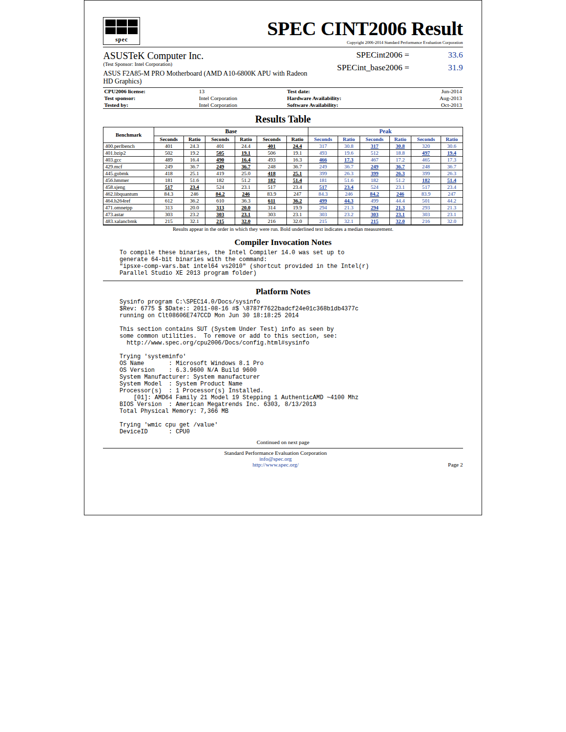spec
SPEC CINT2006 Result
Copyright 2006-2014 Standard Performance Evaluation Corporation
ASUSTeK Computer Inc.
(Test Sponsor: Intel Corporation)
ASUS F2A85-M PRO Motherboard (AMD A10-6800K APU with Radeon HD Graphics)
SPECint2006 = 33.6
SPECint_base2006 = 31.9
| CPU2006 license: | 13 | Test date: | Jun-2014 |
| Test sponsor: | Intel Corporation | Hardware Availability: | Aug-2013 |
| Tested by: | Intel Corporation | Software Availability: | Oct-2013 |
Results Table
| Benchmark | Base | Peak |
| --- | --- | --- |
| Seconds | Ratio | Seconds | Ratio | Seconds | Ratio | Seconds | Ratio | Seconds | Ratio | Seconds | Ratio |
| 400.perlbench | 401 | 24.3 | 401 | 24.4 | 401 | 24.4 | 317 | 30.8 | 317 | 30.8 | 320 | 30.6 |
| 401.bzip2 | 502 | 19.2 | 505 | 19.1 | 506 | 19.1 | 493 | 19.6 | 512 | 18.8 | 497 | 19.4 |
| 403.gcc | 489 | 16.4 | 490 | 16.4 | 493 | 16.3 | 466 | 17.3 | 467 | 17.2 | 465 | 17.3 |
| 429.mcf | 249 | 36.7 | 249 | 36.7 | 248 | 36.7 | 249 | 36.7 | 249 | 36.7 | 248 | 36.7 |
| 445.gobmk | 418 | 25.1 | 419 | 25.0 | 418 | 25.1 | 399 | 26.3 | 399 | 26.3 | 399 | 26.3 |
| 456.hmmer | 181 | 51.6 | 182 | 51.2 | 182 | 51.4 | 181 | 51.6 | 182 | 51.2 | 182 | 51.4 |
| 458.sjeng | 517 | 23.4 | 524 | 23.1 | 517 | 23.4 | 517 | 23.4 | 524 | 23.1 | 517 | 23.4 |
| 462.libquantum | 84.3 | 246 | 84.2 | 246 | 83.9 | 247 | 84.3 | 246 | 84.2 | 246 | 83.9 | 247 |
| 464.h264ref | 612 | 36.2 | 610 | 36.3 | 611 | 36.2 | 499 | 44.3 | 499 | 44.4 | 501 | 44.2 |
| 471.omnetpp | 313 | 20.0 | 313 | 20.0 | 314 | 19.9 | 294 | 21.3 | 294 | 21.3 | 293 | 21.3 |
| 473.astar | 303 | 23.2 | 303 | 23.1 | 303 | 23.1 | 303 | 23.2 | 303 | 23.1 | 303 | 23.1 |
| 483.xalancbmk | 215 | 32.1 | 215 | 32.0 | 216 | 32.0 | 215 | 32.1 | 215 | 32.0 | 216 | 32.0 |
Results appear in the order in which they were run. Bold underlined text indicates a median measurement.
Compiler Invocation Notes
To compile these binaries, the Intel Compiler 14.0 was set up to
generate 64-bit binaries with the command:
"ipsxe-comp-vars.bat intel64 vs2010" (shortcut provided in the Intel(r)
Parallel Studio XE 2013 program folder)
Platform Notes
Sysinfo program C:\SPEC14.0/Docs/sysinfo
$Rev: 6775 $ $Date:: 2011-08-16 #$ \8787f7622badcf24e01c368b1db4377c
running on Clt08606E747CCD Mon Jun 30 18:18:25 2014

This section contains SUT (System Under Test) info as seen by
some common utilities.  To remove or add to this section, see:
  http://www.spec.org/cpu2006/Docs/config.html#sysinfo

Trying 'systeminfo'
OS Name       : Microsoft Windows 8.1 Pro
OS Version    : 6.3.9600 N/A Build 9600
System Manufacturer: System manufacturer
System Model  : System Product Name
Processor(s)  : 1 Processor(s) Installed.
    [01]: AMD64 Family 21 Model 19 Stepping 1 AuthenticAMD ~4100 Mhz
BIOS Version  : American Megatrends Inc. 6303, 8/13/2013
Total Physical Memory: 7,366 MB

Trying 'wmic cpu get /value'
DeviceID      : CPU0
Continued on next page
Standard Performance Evaluation Corporation
info@spec.org
http://www.spec.org/
Page 2